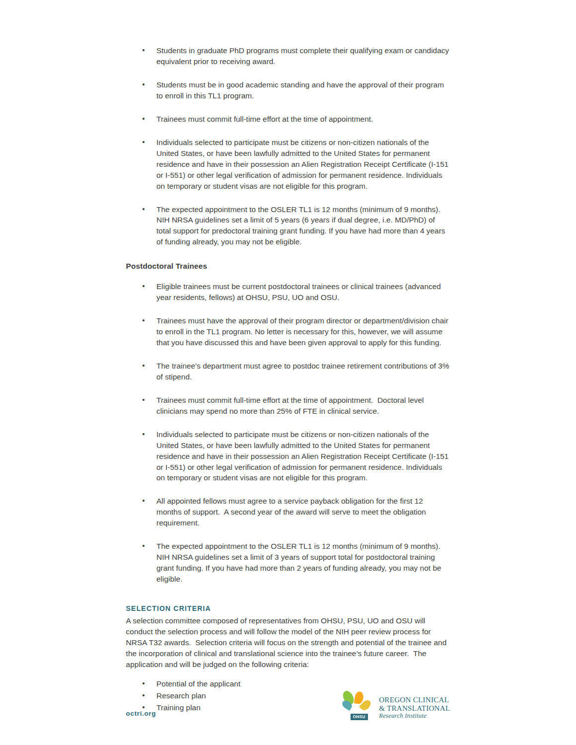Students in graduate PhD programs must complete their qualifying exam or candidacy equivalent prior to receiving award.
Students must be in good academic standing and have the approval of their program to enroll in this TL1 program.
Trainees must commit full-time effort at the time of appointment.
Individuals selected to participate must be citizens or non-citizen nationals of the United States, or have been lawfully admitted to the United States for permanent residence and have in their possession an Alien Registration Receipt Certificate (I-151 or I-551) or other legal verification of admission for permanent residence. Individuals on temporary or student visas are not eligible for this program.
The expected appointment to the OSLER TL1 is 12 months (minimum of 9 months). NIH NRSA guidelines set a limit of 5 years (6 years if dual degree, i.e. MD/PhD) of total support for predoctoral training grant funding. If you have had more than 4 years of funding already, you may not be eligible.
Postdoctoral Trainees
Eligible trainees must be current postdoctoral trainees or clinical trainees (advanced year residents, fellows) at OHSU, PSU, UO and OSU.
Trainees must have the approval of their program director or department/division chair to enroll in the TL1 program. No letter is necessary for this, however, we will assume that you have discussed this and have been given approval to apply for this funding.
The trainee's department must agree to postdoc trainee retirement contributions of 3% of stipend.
Trainees must commit full-time effort at the time of appointment. Doctoral level clinicians may spend no more than 25% of FTE in clinical service.
Individuals selected to participate must be citizens or non-citizen nationals of the United States, or have been lawfully admitted to the United States for permanent residence and have in their possession an Alien Registration Receipt Certificate (I-151 or I-551) or other legal verification of admission for permanent residence. Individuals on temporary or student visas are not eligible for this program.
All appointed fellows must agree to a service payback obligation for the first 12 months of support. A second year of the award will serve to meet the obligation requirement.
The expected appointment to the OSLER TL1 is 12 months (minimum of 9 months). NIH NRSA guidelines set a limit of 3 years of support total for postdoctoral training grant funding. If you have had more than 2 years of funding already, you may not be eligible.
Selection Criteria
A selection committee composed of representatives from OHSU, PSU, UO and OSU will conduct the selection process and will follow the model of the NIH peer review process for NRSA T32 awards. Selection criteria will focus on the strength and potential of the trainee and the incorporation of clinical and translational science into the trainee’s future career. The application and will be judged on the following criteria:
Potential of the applicant
Research plan
Training plan
octri.org
OHSU
Oregon Clinical
& Translational
Research Institute